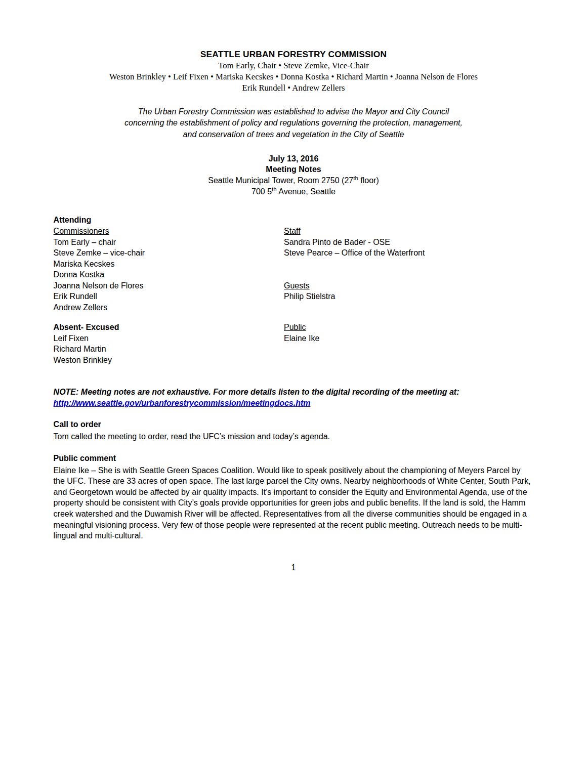SEATTLE URBAN FORESTRY COMMISSION
Tom Early, Chair • Steve Zemke, Vice-Chair
Weston Brinkley • Leif Fixen • Mariska Kecskes • Donna Kostka • Richard Martin • Joanna Nelson de Flores
Erik Rundell • Andrew Zellers
The Urban Forestry Commission was established to advise the Mayor and City Council
concerning the establishment of policy and regulations governing the protection, management,
and conservation of trees and vegetation in the City of Seattle
July 13, 2016
Meeting Notes
Seattle Municipal Tower, Room 2750 (27th floor)
700 5th Avenue, Seattle
| Attending | |
| Commissioners | Staff |
| Tom Early – chair | Sandra Pinto de Bader - OSE |
| Steve Zemke – vice-chair | Steve Pearce – Office of the Waterfront |
| Mariska Kecskes | |
| Donna Kostka | |
| Joanna Nelson de Flores | Guests |
| Erik Rundell | Philip Stielstra |
| Andrew Zellers | |
| Absent- Excused | Public |
| Leif Fixen | Elaine Ike |
| Richard Martin | |
| Weston Brinkley | |
NOTE: Meeting notes are not exhaustive. For more details listen to the digital recording of the meeting at:
http://www.seattle.gov/urbanforestrycommission/meetingdocs.htm
Call to order
Tom called the meeting to order, read the UFC’s mission and today’s agenda.
Public comment
Elaine Ike – She is with Seattle Green Spaces Coalition. Would like to speak positively about the championing of Meyers Parcel by the UFC. These are 33 acres of open space. The last large parcel the City owns. Nearby neighborhoods of White Center, South Park, and Georgetown would be affected by air quality impacts. It’s important to consider the Equity and Environmental Agenda, use of the property should be consistent with City’s goals provide opportunities for green jobs and public benefits. If the land is sold, the Hamm creek watershed and the Duwamish River will be affected. Representatives from all the diverse communities should be engaged in a meaningful visioning process. Very few of those people were represented at the recent public meeting. Outreach needs to be multi-lingual and multi-cultural.
1